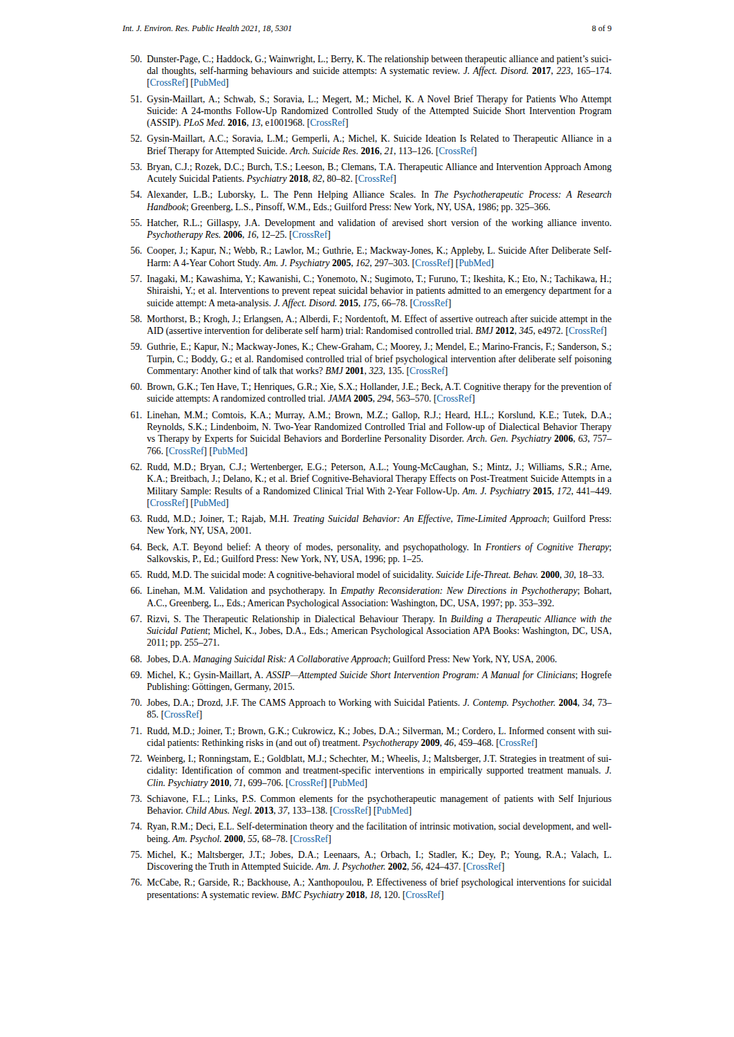Int. J. Environ. Res. Public Health 2021, 18, 5301
8 of 9
Dunster-Page, C.; Haddock, G.; Wainwright, L.; Berry, K. The relationship between therapeutic alliance and patient’s suicidal thoughts, self-harming behaviours and suicide attempts: A systematic review. J. Affect. Disord. 2017, 223, 165–174. [CrossRef] [PubMed]
Gysin-Maillart, A.; Schwab, S.; Soravia, L.; Megert, M.; Michel, K. A Novel Brief Therapy for Patients Who Attempt Suicide: A 24-months Follow-Up Randomized Controlled Study of the Attempted Suicide Short Intervention Program (ASSIP). PLoS Med. 2016, 13, e1001968. [CrossRef]
Gysin-Maillart, A.C.; Soravia, L.M.; Gemperli, A.; Michel, K. Suicide Ideation Is Related to Therapeutic Alliance in a Brief Therapy for Attempted Suicide. Arch. Suicide Res. 2016, 21, 113–126. [CrossRef]
Bryan, C.J.; Rozek, D.C.; Burch, T.S.; Leeson, B.; Clemans, T.A. Therapeutic Alliance and Intervention Approach Among Acutely Suicidal Patients. Psychiatry 2018, 82, 80–82. [CrossRef]
Alexander, L.B.; Luborsky, L. The Penn Helping Alliance Scales. In The Psychotherapeutic Process: A Research Handbook; Greenberg, L.S., Pinsoff, W.M., Eds.; Guilford Press: New York, NY, USA, 1986; pp. 325–366.
Hatcher, R.L.; Gillaspy, J.A. Development and validation of arevised short version of the working alliance invento. Psychotherapy Res. 2006, 16, 12–25. [CrossRef]
Cooper, J.; Kapur, N.; Webb, R.; Lawlor, M.; Guthrie, E.; Mackway-Jones, K.; Appleby, L. Suicide After Deliberate Self-Harm: A 4-Year Cohort Study. Am. J. Psychiatry 2005, 162, 297–303. [CrossRef] [PubMed]
Inagaki, M.; Kawashima, Y.; Kawanishi, C.; Yonemoto, N.; Sugimoto, T.; Furuno, T.; Ikeshita, K.; Eto, N.; Tachikawa, H.; Shiraishi, Y.; et al. Interventions to prevent repeat suicidal behavior in patients admitted to an emergency department for a suicide attempt: A meta-analysis. J. Affect. Disord. 2015, 175, 66–78. [CrossRef]
Morthorst, B.; Krogh, J.; Erlangsen, A.; Alberdi, F.; Nordentoft, M. Effect of assertive outreach after suicide attempt in the AID (assertive intervention for deliberate self harm) trial: Randomised controlled trial. BMJ 2012, 345, e4972. [CrossRef]
Guthrie, E.; Kapur, N.; Mackway-Jones, K.; Chew-Graham, C.; Moorey, J.; Mendel, E.; Marino-Francis, F.; Sanderson, S.; Turpin, C.; Boddy, G.; et al. Randomised controlled trial of brief psychological intervention after deliberate self poisoning Commentary: Another kind of talk that works? BMJ 2001, 323, 135. [CrossRef]
Brown, G.K.; Ten Have, T.; Henriques, G.R.; Xie, S.X.; Hollander, J.E.; Beck, A.T. Cognitive therapy for the prevention of suicide attempts: A randomized controlled trial. JAMA 2005, 294, 563–570. [CrossRef]
Linehan, M.M.; Comtois, K.A.; Murray, A.M.; Brown, M.Z.; Gallop, R.J.; Heard, H.L.; Korslund, K.E.; Tutek, D.A.; Reynolds, S.K.; Lindenboim, N. Two-Year Randomized Controlled Trial and Follow-up of Dialectical Behavior Therapy vs Therapy by Experts for Suicidal Behaviors and Borderline Personality Disorder. Arch. Gen. Psychiatry 2006, 63, 757–766. [CrossRef] [PubMed]
Rudd, M.D.; Bryan, C.J.; Wertenberger, E.G.; Peterson, A.L.; Young-McCaughan, S.; Mintz, J.; Williams, S.R.; Arne, K.A.; Breitbach, J.; Delano, K.; et al. Brief Cognitive-Behavioral Therapy Effects on Post-Treatment Suicide Attempts in a Military Sample: Results of a Randomized Clinical Trial With 2-Year Follow-Up. Am. J. Psychiatry 2015, 172, 441–449. [CrossRef] [PubMed]
Rudd, M.D.; Joiner, T.; Rajab, M.H. Treating Suicidal Behavior: An Effective, Time-Limited Approach; Guilford Press: New York, NY, USA, 2001.
Beck, A.T. Beyond belief: A theory of modes, personality, and psychopathology. In Frontiers of Cognitive Therapy; Salkovskis, P., Ed.; Guilford Press: New York, NY, USA, 1996; pp. 1–25.
Rudd, M.D. The suicidal mode: A cognitive-behavioral model of suicidality. Suicide Life-Threat. Behav. 2000, 30, 18–33.
Linehan, M.M. Validation and psychotherapy. In Empathy Reconsideration: New Directions in Psychotherapy; Bohart, A.C., Greenberg, L., Eds.; American Psychological Association: Washington, DC, USA, 1997; pp. 353–392.
Rizvi, S. The Therapeutic Relationship in Dialectical Behaviour Therapy. In Building a Therapeutic Alliance with the Suicidal Patient; Michel, K., Jobes, D.A., Eds.; American Psychological Association APA Books: Washington, DC, USA, 2011; pp. 255–271.
Jobes, D.A. Managing Suicidal Risk: A Collaborative Approach; Guilford Press: New York, NY, USA, 2006.
Michel, K.; Gysin-Maillart, A. ASSIP—Attempted Suicide Short Intervention Program: A Manual for Clinicians; Hogrefe Publishing: Göttingen, Germany, 2015.
Jobes, D.A.; Drozd, J.F. The CAMS Approach to Working with Suicidal Patients. J. Contemp. Psychother. 2004, 34, 73–85. [CrossRef]
Rudd, M.D.; Joiner, T.; Brown, G.K.; Cukrowicz, K.; Jobes, D.A.; Silverman, M.; Cordero, L. Informed consent with suicidal patients: Rethinking risks in (and out of) treatment. Psychotherapy 2009, 46, 459–468. [CrossRef]
Weinberg, I.; Ronningstam, E.; Goldblatt, M.J.; Schechter, M.; Wheelis, J.; Maltsberger, J.T. Strategies in treatment of suicidality: Identification of common and treatment-specific interventions in empirically supported treatment manuals. J. Clin. Psychiatry 2010, 71, 699–706. [CrossRef] [PubMed]
Schiavone, F.L.; Links, P.S. Common elements for the psychotherapeutic management of patients with Self Injurious Behavior. Child Abus. Negl. 2013, 37, 133–138. [CrossRef] [PubMed]
Ryan, R.M.; Deci, E.L. Self-determination theory and the facilitation of intrinsic motivation, social development, and well-being. Am. Psychol. 2000, 55, 68–78. [CrossRef]
Michel, K.; Maltsberger, J.T.; Jobes, D.A.; Leenaars, A.; Orbach, I.; Stadler, K.; Dey, P.; Young, R.A.; Valach, L. Discovering the Truth in Attempted Suicide. Am. J. Psychother. 2002, 56, 424–437. [CrossRef]
McCabe, R.; Garside, R.; Backhouse, A.; Xanthopoulou, P. Effectiveness of brief psychological interventions for suicidal presentations: A systematic review. BMC Psychiatry 2018, 18, 120. [CrossRef]